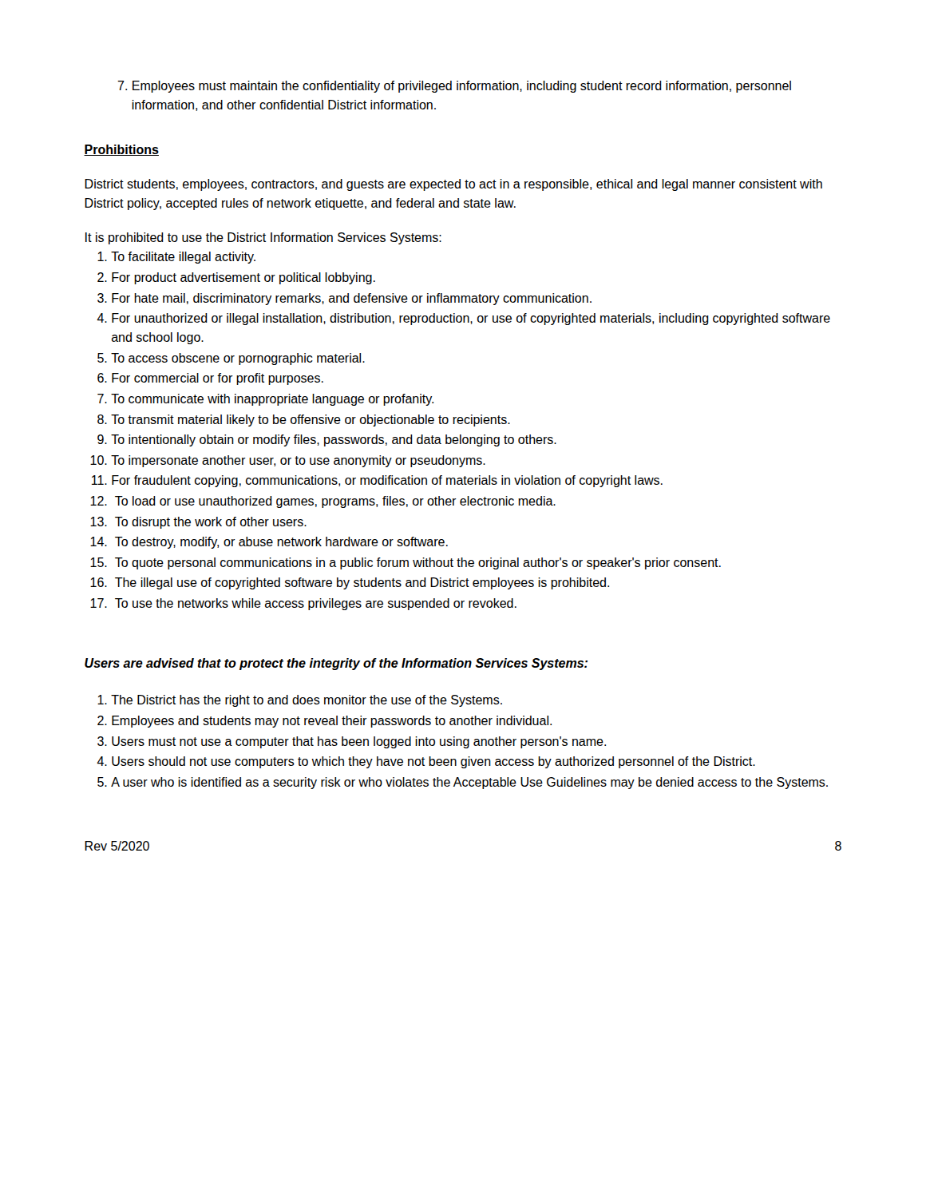Employees must maintain the confidentiality of privileged information, including student record information, personnel information, and other confidential District information.
Prohibitions
District students, employees, contractors, and guests are expected to act in a responsible, ethical and legal manner consistent with District policy, accepted rules of network etiquette, and federal and state law.
It is prohibited to use the District Information Services Systems:
To facilitate illegal activity.
For product advertisement or political lobbying.
For hate mail, discriminatory remarks, and defensive or inflammatory communication.
For unauthorized or illegal installation, distribution, reproduction, or use of copyrighted materials, including copyrighted software and school logo.
To access obscene or pornographic material.
For commercial or for profit purposes.
To communicate with inappropriate language or profanity.
To transmit material likely to be offensive or objectionable to recipients.
To intentionally obtain or modify files, passwords, and data belonging to others.
To impersonate another user, or to use anonymity or pseudonyms.
For fraudulent copying, communications, or modification of materials in violation of copyright laws.
To load or use unauthorized games, programs, files, or other electronic media.
To disrupt the work of other users.
To destroy, modify, or abuse network hardware or software.
To quote personal communications in a public forum without the original author's or speaker's prior consent.
The illegal use of copyrighted software by students and District employees is prohibited.
To use the networks while access privileges are suspended or revoked.
Users are advised that to protect the integrity of the Information Services Systems:
The District has the right to and does monitor the use of the Systems.
Employees and students may not reveal their passwords to another individual.
Users must not use a computer that has been logged into using another person's name.
Users should not use computers to which they have not been given access by authorized personnel of the District.
A user who is identified as a security risk or who violates the Acceptable Use Guidelines may be denied access to the Systems.
Rev 5/2020 8